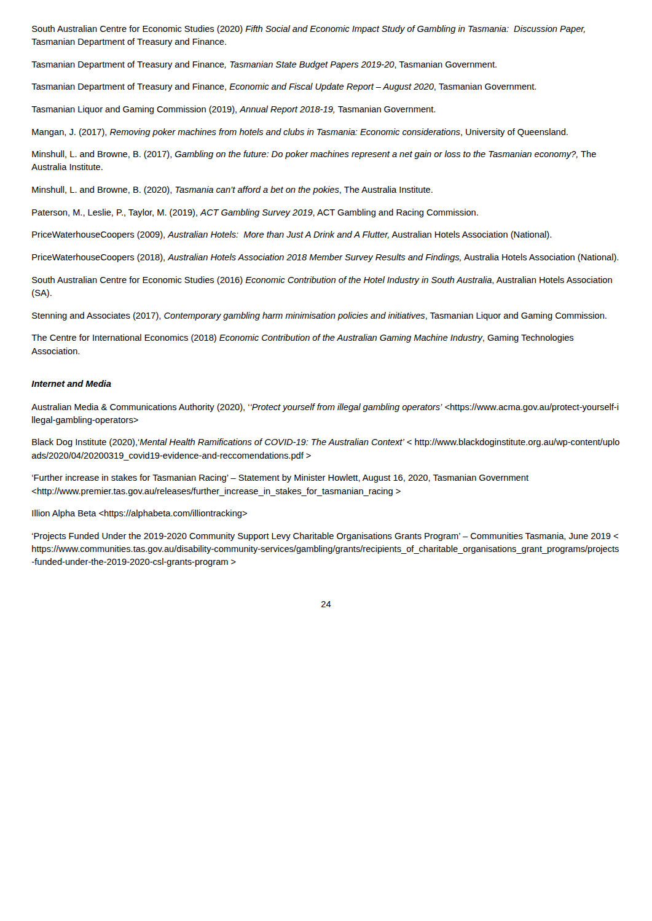South Australian Centre for Economic Studies (2020) Fifth Social and Economic Impact Study of Gambling in Tasmania: Discussion Paper, Tasmanian Department of Treasury and Finance.
Tasmanian Department of Treasury and Finance, Tasmanian State Budget Papers 2019-20, Tasmanian Government.
Tasmanian Department of Treasury and Finance, Economic and Fiscal Update Report – August 2020, Tasmanian Government.
Tasmanian Liquor and Gaming Commission (2019), Annual Report 2018-19, Tasmanian Government.
Mangan, J. (2017), Removing poker machines from hotels and clubs in Tasmania: Economic considerations, University of Queensland.
Minshull, L. and Browne, B. (2017), Gambling on the future: Do poker machines represent a net gain or loss to the Tasmanian economy?, The Australia Institute.
Minshull, L. and Browne, B. (2020), Tasmania can’t afford a bet on the pokies, The Australia Institute.
Paterson, M., Leslie, P., Taylor, M. (2019), ACT Gambling Survey 2019, ACT Gambling and Racing Commission.
PriceWaterhouseCoopers (2009), Australian Hotels: More than Just A Drink and A Flutter, Australian Hotels Association (National).
PriceWaterhouseCoopers (2018), Australian Hotels Association 2018 Member Survey Results and Findings, Australia Hotels Association (National).
South Australian Centre for Economic Studies (2016) Economic Contribution of the Hotel Industry in South Australia, Australian Hotels Association (SA).
Stenning and Associates (2017), Contemporary gambling harm minimisation policies and initiatives, Tasmanian Liquor and Gaming Commission.
The Centre for International Economics (2018) Economic Contribution of the Australian Gaming Machine Industry, Gaming Technologies Association.
Internet and Media
Australian Media & Communications Authority (2020), ‘‘Protect yourself from illegal gambling operators’ <https://www.acma.gov.au/protect-yourself-illegal-gambling-operators>
Black Dog Institute (2020),‘Mental Health Ramifications of COVID-19: The Australian Context’ < http://www.blackdoginstitute.org.au/wp-content/uploads/2020/04/20200319_covid19-evidence-and-reccomendations.pdf >
‘Further increase in stakes for Tasmanian Racing’ – Statement by Minister Howlett, August 16, 2020, Tasmanian Government
<http://www.premier.tas.gov.au/releases/further_increase_in_stakes_for_tasmanian_racing >
Illion Alpha Beta <https://alphabeta.com/illiontracking>
‘Projects Funded Under the 2019-2020 Community Support Levy Charitable Organisations Grants Program’ – Communities Tasmania, June 2019 < https://www.communities.tas.gov.au/disability-community-services/gambling/grants/recipients_of_charitable_organisations_grant_programs/projects-funded-under-the-2019-2020-csl-grants-program >
24